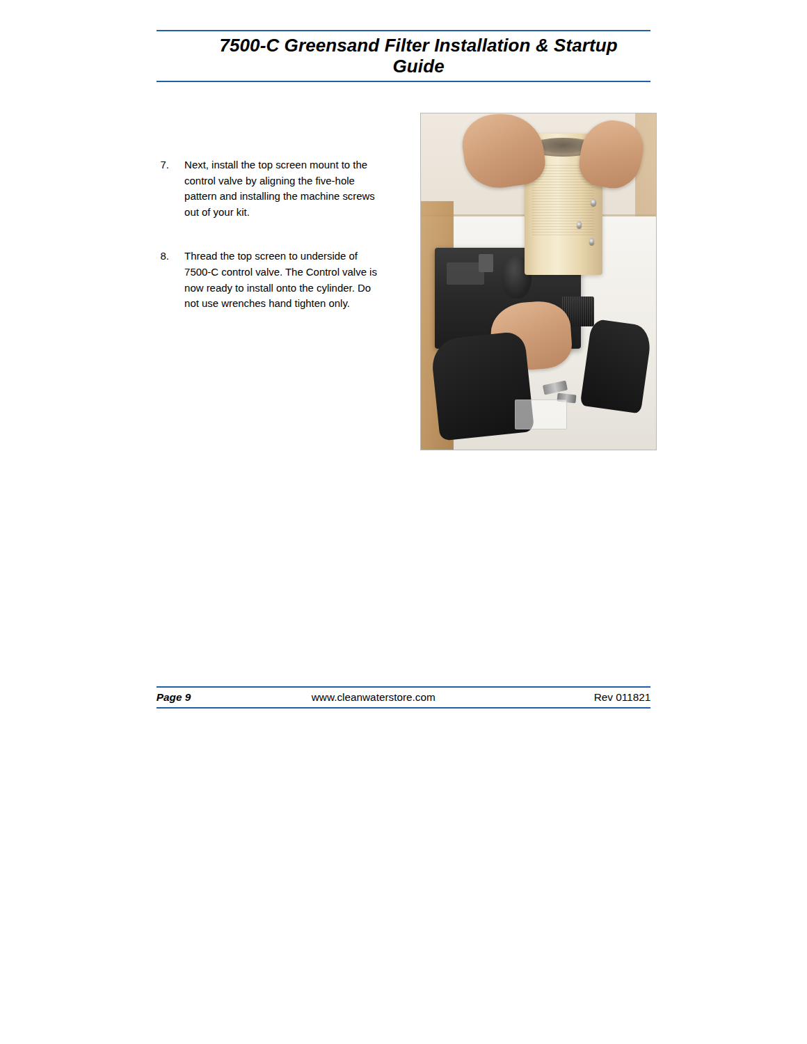7500-C Greensand Filter Installation & Startup Guide
7. Next, install the top screen mount to the control valve by aligning the five-hole pattern and installing the machine screws out of your kit.
8. Thread the top screen to underside of 7500-C control valve. The Control valve is now ready to install onto the cylinder. Do not use wrenches hand tighten only.
Page 9
www.cleanwaterstore.com
Rev 011821